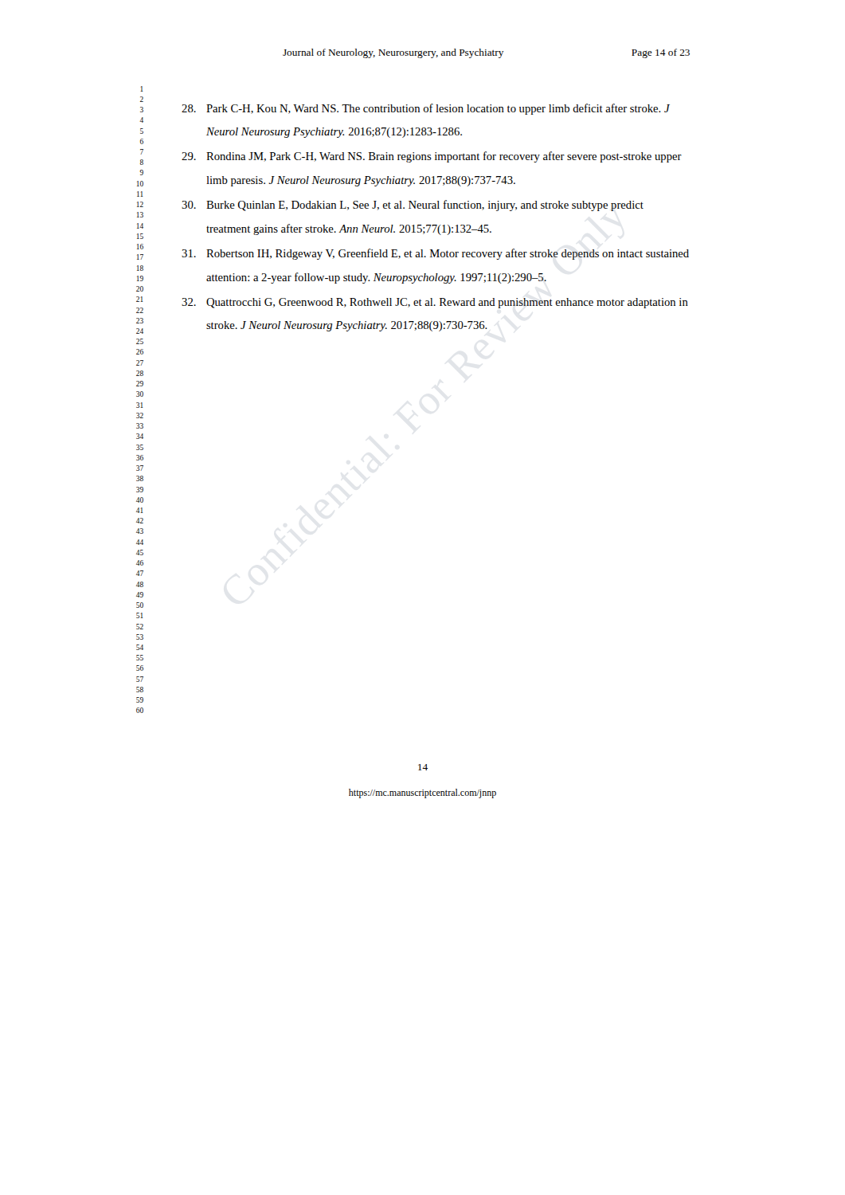Journal of Neurology, Neurosurgery, and Psychiatry
Page 14 of 23
12345678910 11121314151617181920 21222324252627282930 31323334353637383940 41424344454647484950 51525354555657585960
Park C-H, Kou N, Ward NS. The contribution of lesion location to upper limb deficit after stroke. J Neurol Neurosurg Psychiatry. 2016;87(12):1283-1286.
Rondina JM, Park C-H, Ward NS. Brain regions important for recovery after severe post-stroke upper limb paresis. J Neurol Neurosurg Psychiatry. 2017;88(9):737-743.
Burke Quinlan E, Dodakian L, See J, et al. Neural function, injury, and stroke subtype predict treatment gains after stroke. Ann Neurol. 2015;77(1):132–45.
Robertson IH, Ridgeway V, Greenfield E, et al. Motor recovery after stroke depends on intact sustained attention: a 2-year follow-up study. Neuropsychology. 1997;11(2):290–5.
Quattrocchi G, Greenwood R, Rothwell JC, et al. Reward and punishment enhance motor adaptation in stroke. J Neurol Neurosurg Psychiatry. 2017;88(9):730-736.
Confidential: For Review Only
14
https://mc.manuscriptcentral.com/jnnp